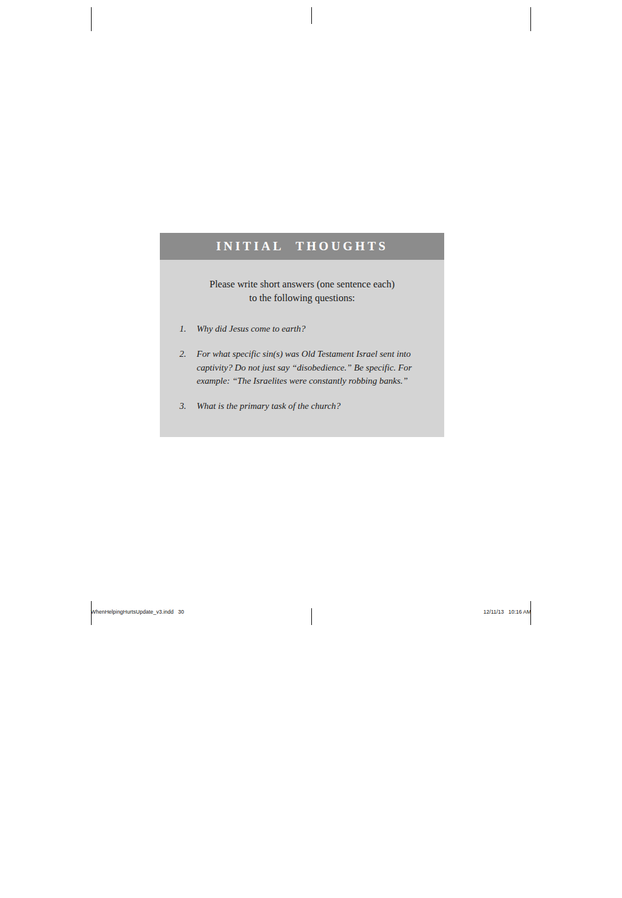Initial Thoughts
Please write short answers (one sentence each)
to the following questions:
1. Why did Jesus come to earth?
2. For what specific sin(s) was Old Testament Israel sent into captivity? Do not just say “disobedience.” Be specific. For example: “The Israelites were constantly robbing banks.”
3. What is the primary task of the church?
WhenHelpingHurtsUpdate_v3.indd 30
12/11/13 10:16 AM